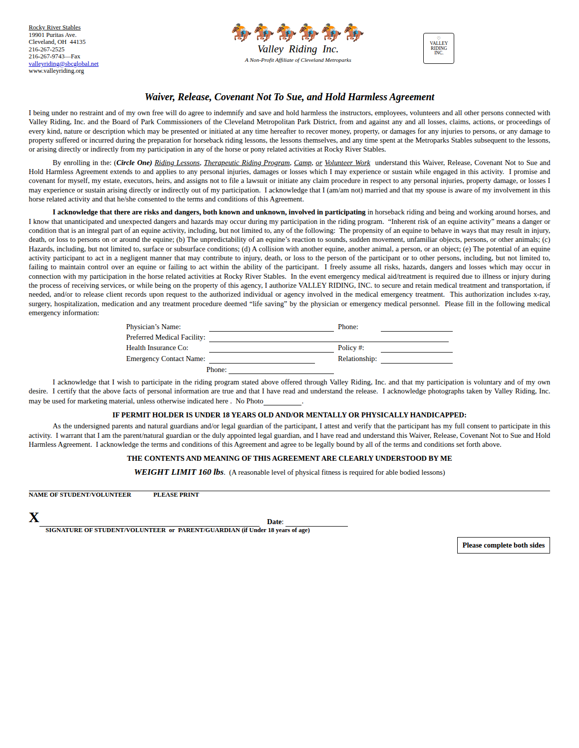Rocky River Stables
19901 Puritas Ave.
Cleveland, OH 44135
216-267-2525
216-267-9743—Fax
valleyriding@sbcglobal.net
www.valleyriding.org
🏇🏇🏇🏇🏇🏇
Valley Riding Inc.
A Non-Profit Affiliate of Cleveland Metroparks
♡
VALLEY
RIDING
INC.
Waiver, Release, Covenant Not To Sue, and Hold Harmless Agreement
I being under no restraint and of my own free will do agree to indemnify and save and hold harmless the instructors, employees, volunteers and all other persons connected with Valley Riding, Inc. and the Board of Park Commissioners of the Cleveland Metropolitan Park District, from and against any and all losses, claims, actions, or proceedings of every kind, nature or description which may be presented or initiated at any time hereafter to recover money, property, or damages for any injuries to persons, or any damage to property suffered or incurred during the preparation for horseback riding lessons, the lessons themselves, and any time spent at the Metroparks Stables subsequent to the lessons, or arising directly or indirectly from my participation in any of the horse or pony related activities at Rocky River Stables.
By enrolling in the: (Circle One) Riding Lessons, Therapeutic Riding Program, Camp, or Volunteer Work understand this Waiver, Release, Covenant Not to Sue and Hold Harmless Agreement extends to and applies to any personal injuries, damages or losses which I may experience or sustain while engaged in this activity. I promise and covenant for myself, my estate, executors, heirs, and assigns not to file a lawsuit or initiate any claim procedure in respect to any personal injuries, property damage, or losses I may experience or sustain arising directly or indirectly out of my participation. I acknowledge that I (am/am not) married and that my spouse is aware of my involvement in this horse related activity and that he/she consented to the terms and conditions of this Agreement.
I acknowledge that there are risks and dangers, both known and unknown, involved in participating in horseback riding and being and working around horses, and I know that unanticipated and unexpected dangers and hazards may occur during my participation in the riding program. “Inherent risk of an equine activity” means a danger or condition that is an integral part of an equine activity, including, but not limited to, any of the following: The propensity of an equine to behave in ways that may result in injury, death, or loss to persons on or around the equine; (b) The unpredictability of an equine’s reaction to sounds, sudden movement, unfamiliar objects, persons, or other animals; (c) Hazards, including, but not limited to, surface or subsurface conditions; (d) A collision with another equine, another animal, a person, or an object; (e) The potential of an equine activity participant to act in a negligent manner that may contribute to injury, death, or loss to the person of the participant or to other persons, including, but not limited to, failing to maintain control over an equine or failing to act within the ability of the participant. I freely assume all risks, hazards, dangers and losses which may occur in connection with my participation in the horse related activities at Rocky River Stables. In the event emergency medical aid/treatment is required due to illness or injury during the process of receiving services, or while being on the property of this agency, I authorize VALLEY RIDING, INC. to secure and retain medical treatment and transportation, if needed, and/or to release client records upon request to the authorized individual or agency involved in the medical emergency treatment. This authorization includes x-ray, surgery, hospitalization, medication and any treatment procedure deemed “life saving” by the physician or emergency medical personnel. Please fill in the following medical emergency information:
| Physician’s Name: | | Phone: | |
| Preferred Medical Facility: | |
| Health Insurance Co: | | Policy #: | |
| Emergency Contact Name: | | Relationship: | |
| Phone: | |
I acknowledge that I wish to participate in the riding program stated above offered through Valley Riding, Inc. and that my participation is voluntary and of my own desire. I certify that the above facts of personal information are true and that I have read and understand the release. I acknowledge photographs taken by Valley Riding, Inc. may be used for marketing material, unless otherwise indicated here . No Photo .
IF PERMIT HOLDER IS UNDER 18 YEARS OLD AND/OR MENTALLY OR PHYSICALLY HANDICAPPED:
As the undersigned parents and natural guardians and/or legal guardian of the participant, I attest and verify that the participant has my full consent to participate in this activity. I warrant that I am the parent/natural guardian or the duly appointed legal guardian, and I have read and understand this Waiver, Release, Covenant Not to Sue and Hold Harmless Agreement. I acknowledge the terms and conditions of this Agreement and agree to be legally bound by all of the terms and conditions set forth above.
THE CONTENTS AND MEANING OF THIS AGREEMENT ARE CLEARLY UNDERSTOOD BY ME
WEIGHT LIMIT 160 lbs. (A reasonable level of physical fitness is required for able bodied lessons)
NAME OF STUDENT/VOLUNTEER PLEASE PRINT
X Date:
SIGNATURE OF STUDENT/VOLUNTEER or PARENT/GUARDIAN (if Under 18 years of age)
Please complete both sides